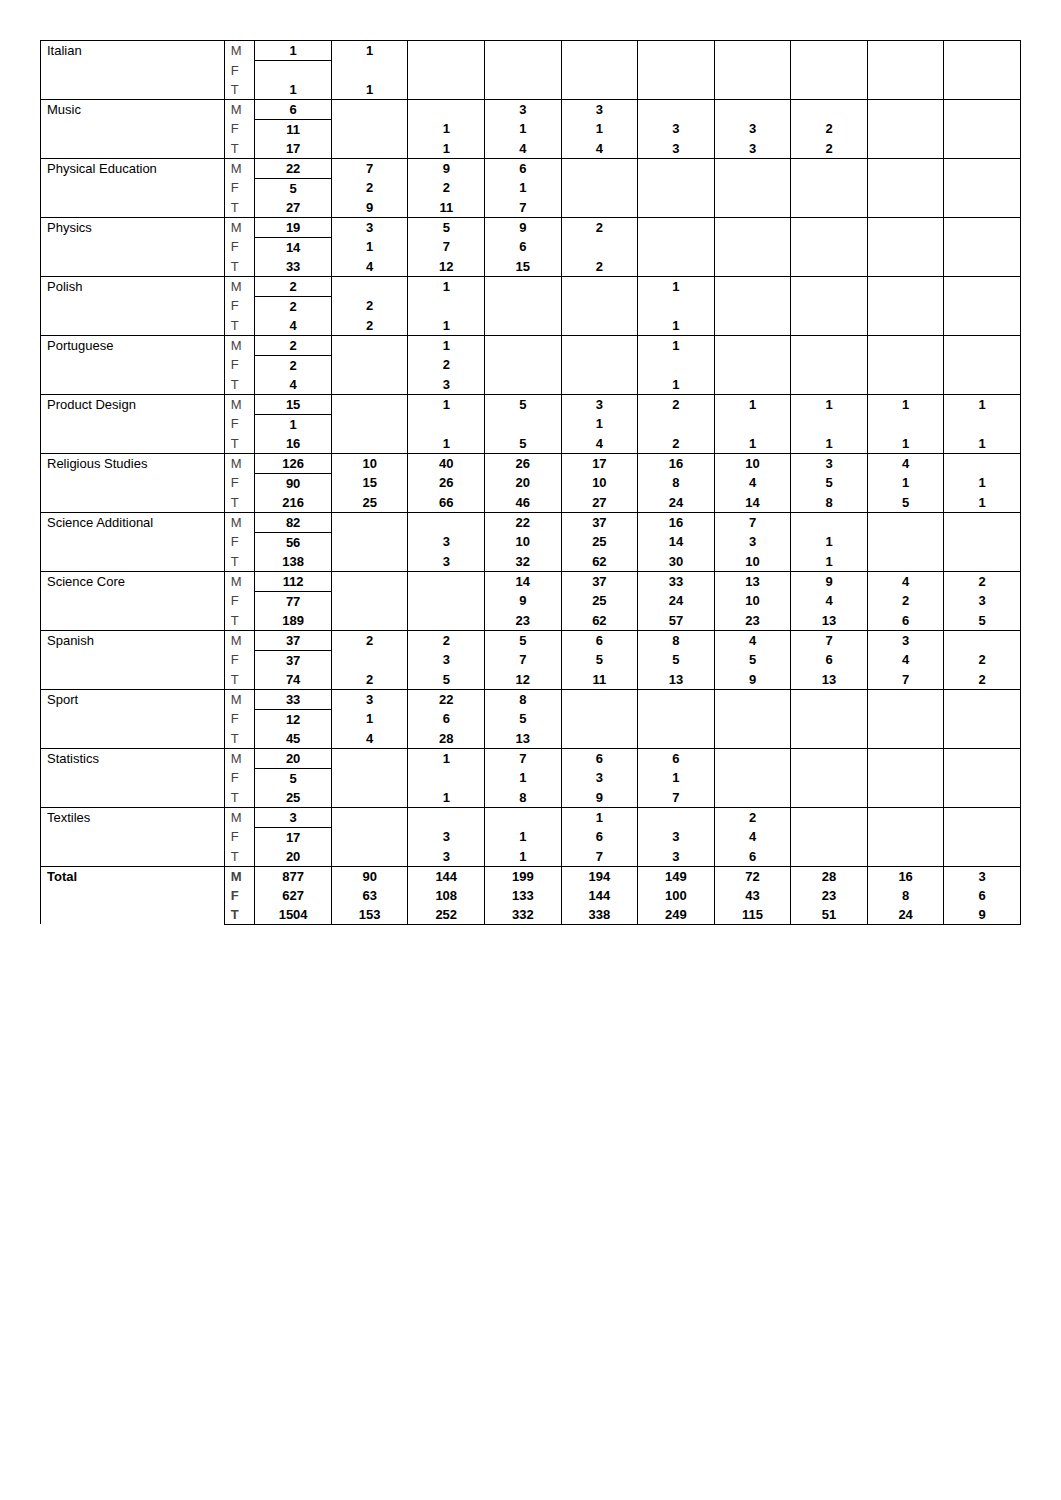| Italian | M | 1 | 1 | | | | | | | | |
| F | | | | | | | | | | |
| T | 1 | 1 | | | | | | | | |
| Music | M | 6 | | | 3 | 3 | | | | | |
| F | 11 | | 1 | 1 | 1 | 3 | 3 | 2 | | |
| T | 17 | | 1 | 4 | 4 | 3 | 3 | 2 | | |
| Physical Education | M | 22 | 7 | 9 | 6 | | | | | | |
| F | 5 | 2 | 2 | 1 | | | | | | |
| T | 27 | 9 | 11 | 7 | | | | | | |
| Physics | M | 19 | 3 | 5 | 9 | 2 | | | | | |
| F | 14 | 1 | 7 | 6 | | | | | | |
| T | 33 | 4 | 12 | 15 | 2 | | | | | |
| Polish | M | 2 | | 1 | | | 1 | | | | |
| F | 2 | 2 | | | | | | | | |
| T | 4 | 2 | 1 | | | 1 | | | | |
| Portuguese | M | 2 | | 1 | | | 1 | | | | |
| F | 2 | | 2 | | | | | | | |
| T | 4 | | 3 | | | 1 | | | | |
| Product Design | M | 15 | | 1 | 5 | 3 | 2 | 1 | 1 | 1 | 1 |
| F | 1 | | | | 1 | | | | | |
| T | 16 | | 1 | 5 | 4 | 2 | 1 | 1 | 1 | 1 |
| Religious Studies | M | 126 | 10 | 40 | 26 | 17 | 16 | 10 | 3 | 4 | |
| F | 90 | 15 | 26 | 20 | 10 | 8 | 4 | 5 | 1 | 1 |
| T | 216 | 25 | 66 | 46 | 27 | 24 | 14 | 8 | 5 | 1 |
| Science Additional | M | 82 | | | 22 | 37 | 16 | 7 | | | |
| F | 56 | | 3 | 10 | 25 | 14 | 3 | 1 | | |
| T | 138 | | 3 | 32 | 62 | 30 | 10 | 1 | | |
| Science Core | M | 112 | | | 14 | 37 | 33 | 13 | 9 | 4 | 2 |
| F | 77 | | | 9 | 25 | 24 | 10 | 4 | 2 | 3 |
| T | 189 | | | 23 | 62 | 57 | 23 | 13 | 6 | 5 |
| Spanish | M | 37 | 2 | 2 | 5 | 6 | 8 | 4 | 7 | 3 | |
| F | 37 | | 3 | 7 | 5 | 5 | 5 | 6 | 4 | 2 |
| T | 74 | 2 | 5 | 12 | 11 | 13 | 9 | 13 | 7 | 2 |
| Sport | M | 33 | 3 | 22 | 8 | | | | | | |
| F | 12 | 1 | 6 | 5 | | | | | | |
| T | 45 | 4 | 28 | 13 | | | | | | |
| Statistics | M | 20 | | 1 | 7 | 6 | 6 | | | | |
| F | 5 | | | 1 | 3 | 1 | | | | |
| T | 25 | | 1 | 8 | 9 | 7 | | | | |
| Textiles | M | 3 | | | | 1 | | 2 | | | |
| F | 17 | | 3 | 1 | 6 | 3 | 4 | | | |
| T | 20 | | 3 | 1 | 7 | 3 | 6 | | | |
| Total | M | 877 | 90 | 144 | 199 | 194 | 149 | 72 | 28 | 16 | 3 |
| F | 627 | 63 | 108 | 133 | 144 | 100 | 43 | 23 | 8 | 6 |
| T | 1504 | 153 | 252 | 332 | 338 | 249 | 115 | 51 | 24 | 9 |